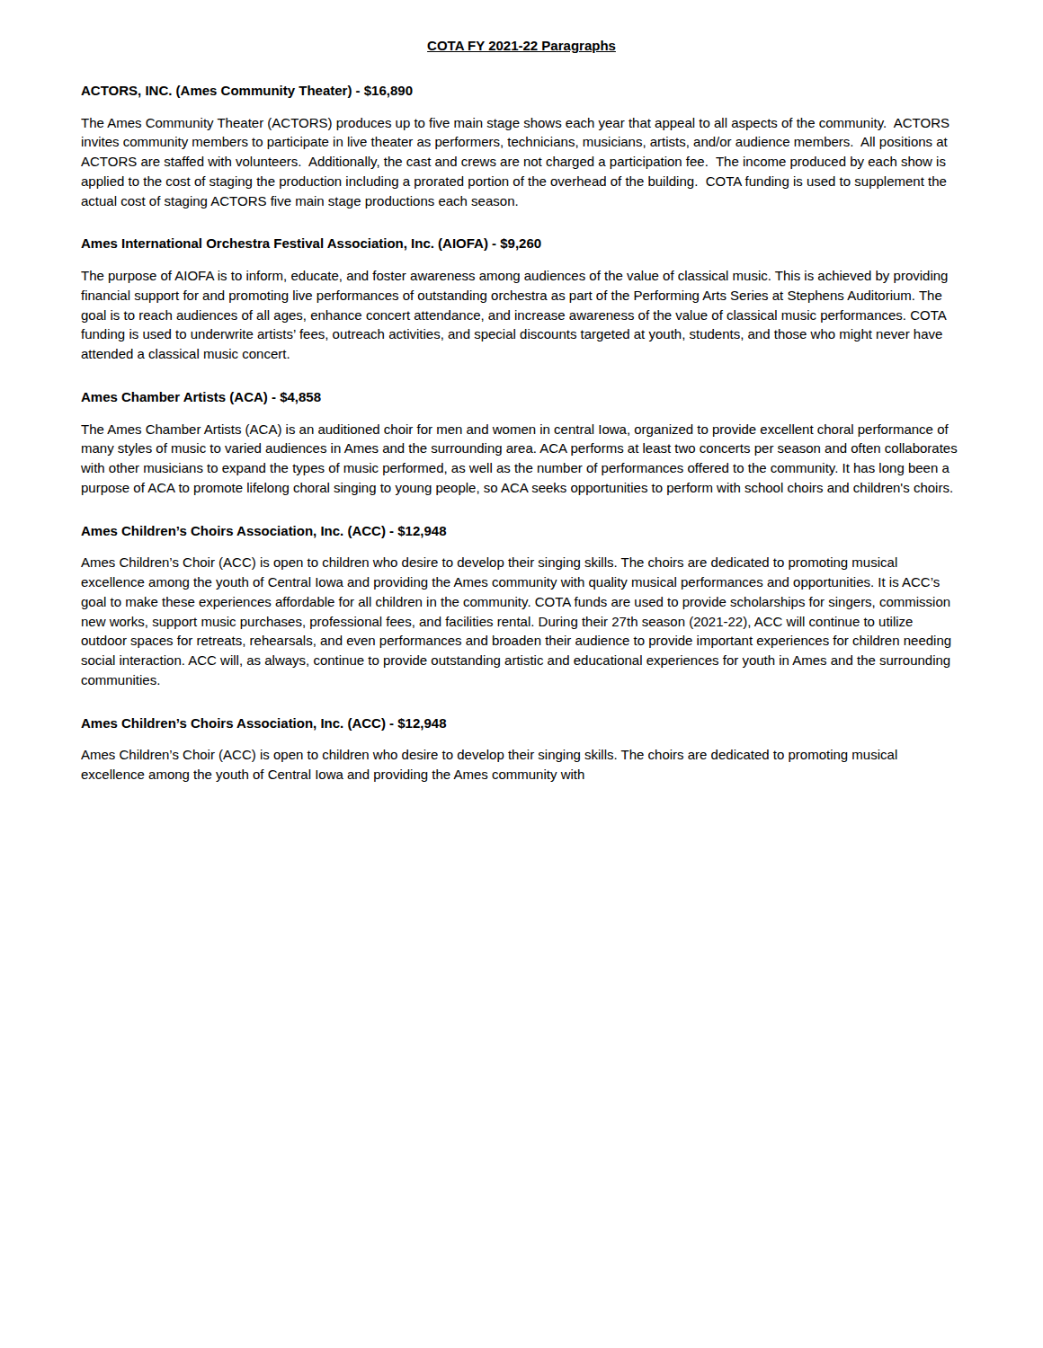COTA FY 2021-22 Paragraphs
ACTORS, INC. (Ames Community Theater) - $16,890
The Ames Community Theater (ACTORS) produces up to five main stage shows each year that appeal to all aspects of the community. ACTORS invites community members to participate in live theater as performers, technicians, musicians, artists, and/or audience members. All positions at ACTORS are staffed with volunteers. Additionally, the cast and crews are not charged a participation fee. The income produced by each show is applied to the cost of staging the production including a prorated portion of the overhead of the building. COTA funding is used to supplement the actual cost of staging ACTORS five main stage productions each season.
Ames International Orchestra Festival Association, Inc. (AIOFA) - $9,260
The purpose of AIOFA is to inform, educate, and foster awareness among audiences of the value of classical music. This is achieved by providing financial support for and promoting live performances of outstanding orchestra as part of the Performing Arts Series at Stephens Auditorium. The goal is to reach audiences of all ages, enhance concert attendance, and increase awareness of the value of classical music performances. COTA funding is used to underwrite artists’ fees, outreach activities, and special discounts targeted at youth, students, and those who might never have attended a classical music concert.
Ames Chamber Artists (ACA) - $4,858
The Ames Chamber Artists (ACA) is an auditioned choir for men and women in central Iowa, organized to provide excellent choral performance of many styles of music to varied audiences in Ames and the surrounding area. ACA performs at least two concerts per season and often collaborates with other musicians to expand the types of music performed, as well as the number of performances offered to the community. It has long been a purpose of ACA to promote lifelong choral singing to young people, so ACA seeks opportunities to perform with school choirs and children's choirs.
Ames Children’s Choirs Association, Inc. (ACC) - $12,948
Ames Children’s Choir (ACC) is open to children who desire to develop their singing skills. The choirs are dedicated to promoting musical excellence among the youth of Central Iowa and providing the Ames community with quality musical performances and opportunities. It is ACC’s goal to make these experiences affordable for all children in the community. COTA funds are used to provide scholarships for singers, commission new works, support music purchases, professional fees, and facilities rental. During their 27th season (2021-22), ACC will continue to utilize outdoor spaces for retreats, rehearsals, and even performances and broaden their audience to provide important experiences for children needing social interaction. ACC will, as always, continue to provide outstanding artistic and educational experiences for youth in Ames and the surrounding communities.
Ames Children’s Choirs Association, Inc. (ACC) - $12,948
Ames Children’s Choir (ACC) is open to children who desire to develop their singing skills. The choirs are dedicated to promoting musical excellence among the youth of Central Iowa and providing the Ames community with